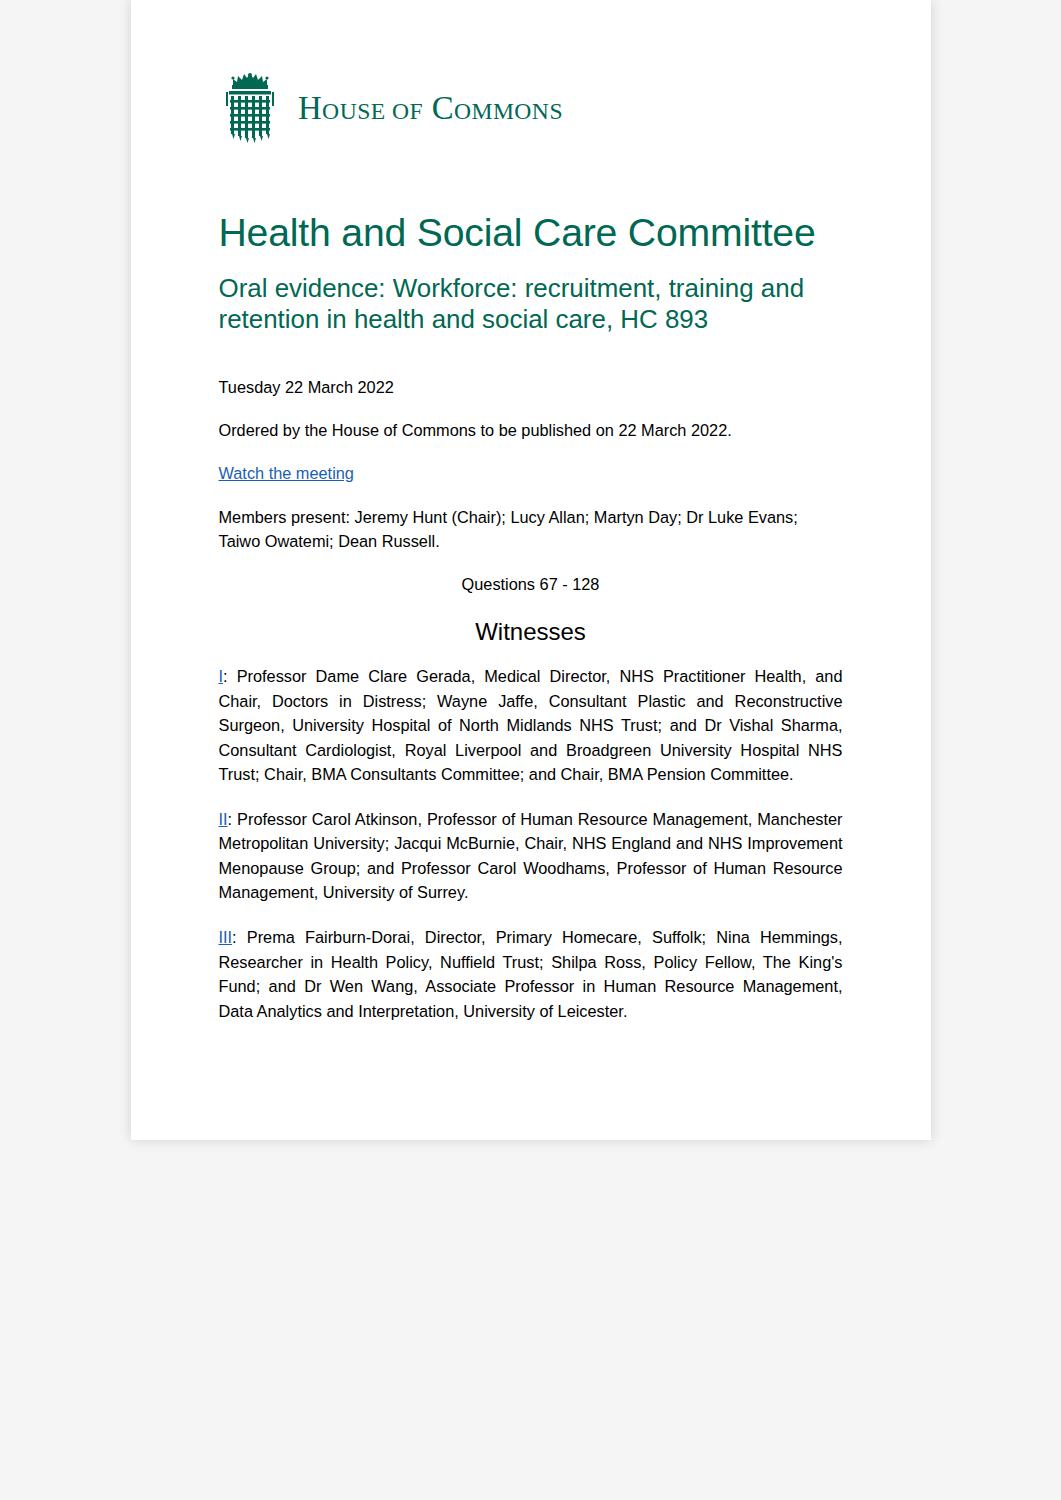HOUSE OF COMMONS
Health and Social Care Committee
Oral evidence: Workforce: recruitment, training and retention in health and social care, HC 893
Tuesday 22 March 2022
Ordered by the House of Commons to be published on 22 March 2022.
Watch the meeting
Members present: Jeremy Hunt (Chair); Lucy Allan; Martyn Day; Dr Luke Evans; Taiwo Owatemi; Dean Russell.
Questions 67 - 128
Witnesses
I: Professor Dame Clare Gerada, Medical Director, NHS Practitioner Health, and Chair, Doctors in Distress; Wayne Jaffe, Consultant Plastic and Reconstructive Surgeon, University Hospital of North Midlands NHS Trust; and Dr Vishal Sharma, Consultant Cardiologist, Royal Liverpool and Broadgreen University Hospital NHS Trust; Chair, BMA Consultants Committee; and Chair, BMA Pension Committee.
II: Professor Carol Atkinson, Professor of Human Resource Management, Manchester Metropolitan University; Jacqui McBurnie, Chair, NHS England and NHS Improvement Menopause Group; and Professor Carol Woodhams, Professor of Human Resource Management, University of Surrey.
III: Prema Fairburn-Dorai, Director, Primary Homecare, Suffolk; Nina Hemmings, Researcher in Health Policy, Nuffield Trust; Shilpa Ross, Policy Fellow, The King's Fund; and Dr Wen Wang, Associate Professor in Human Resource Management, Data Analytics and Interpretation, University of Leicester.